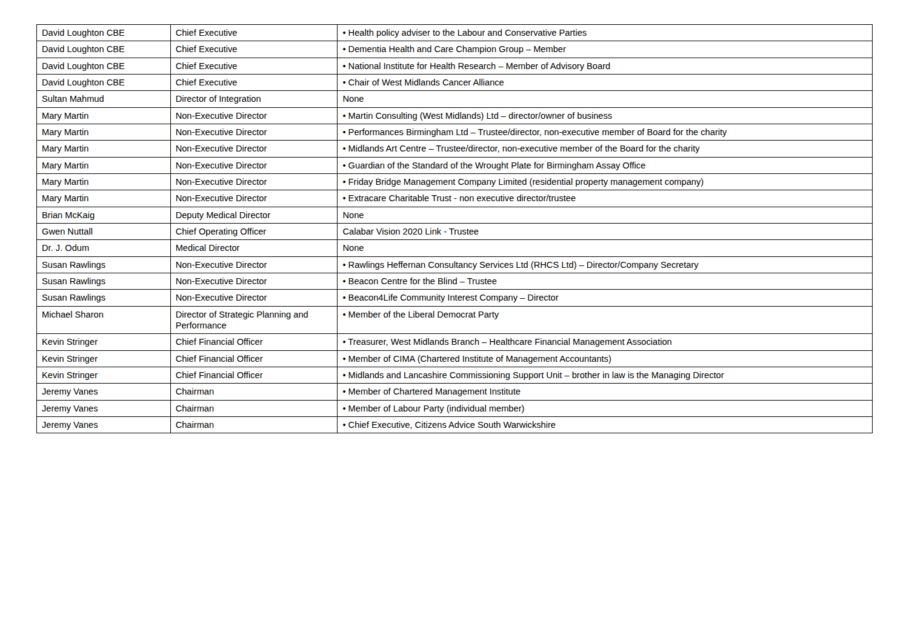| David Loughton CBE | Chief Executive | • Health policy adviser to the Labour and Conservative Parties |
| David Loughton CBE | Chief Executive | • Dementia Health and Care Champion Group – Member |
| David Loughton CBE | Chief Executive | • National Institute for Health Research – Member of Advisory Board |
| David Loughton CBE | Chief Executive | • Chair of West Midlands Cancer Alliance |
| Sultan Mahmud | Director of Integration | None |
| Mary Martin | Non-Executive Director | • Martin Consulting (West Midlands) Ltd – director/owner of business |
| Mary Martin | Non-Executive Director | • Performances Birmingham Ltd – Trustee/director, non-executive member of Board for the charity |
| Mary Martin | Non-Executive Director | • Midlands Art Centre – Trustee/director, non-executive member of the Board for the charity |
| Mary Martin | Non-Executive Director | • Guardian of the Standard of the Wrought Plate for Birmingham Assay Office |
| Mary Martin | Non-Executive Director | • Friday Bridge Management Company Limited (residential property management company) |
| Mary Martin | Non-Executive Director | • Extracare Charitable Trust - non executive director/trustee |
| Brian McKaig | Deputy Medical Director | None |
| Gwen Nuttall | Chief Operating Officer | Calabar Vision 2020 Link - Trustee |
| Dr. J. Odum | Medical Director | None |
| Susan Rawlings | Non-Executive Director | • Rawlings Heffernan Consultancy Services Ltd (RHCS Ltd) – Director/Company Secretary |
| Susan Rawlings | Non-Executive Director | • Beacon Centre for the Blind – Trustee |
| Susan Rawlings | Non-Executive Director | • Beacon4Life Community Interest Company – Director |
| Michael Sharon | Director of Strategic Planning and Performance | • Member of the Liberal Democrat Party |
| Kevin Stringer | Chief Financial Officer | • Treasurer, West Midlands Branch – Healthcare Financial Management Association |
| Kevin Stringer | Chief Financial Officer | • Member of CIMA (Chartered Institute of Management Accountants) |
| Kevin Stringer | Chief Financial Officer | • Midlands and Lancashire Commissioning Support Unit – brother in law is the Managing Director |
| Jeremy Vanes | Chairman | • Member of Chartered Management Institute |
| Jeremy Vanes | Chairman | • Member of Labour Party (individual member) |
| Jeremy Vanes | Chairman | • Chief Executive, Citizens Advice South Warwickshire |